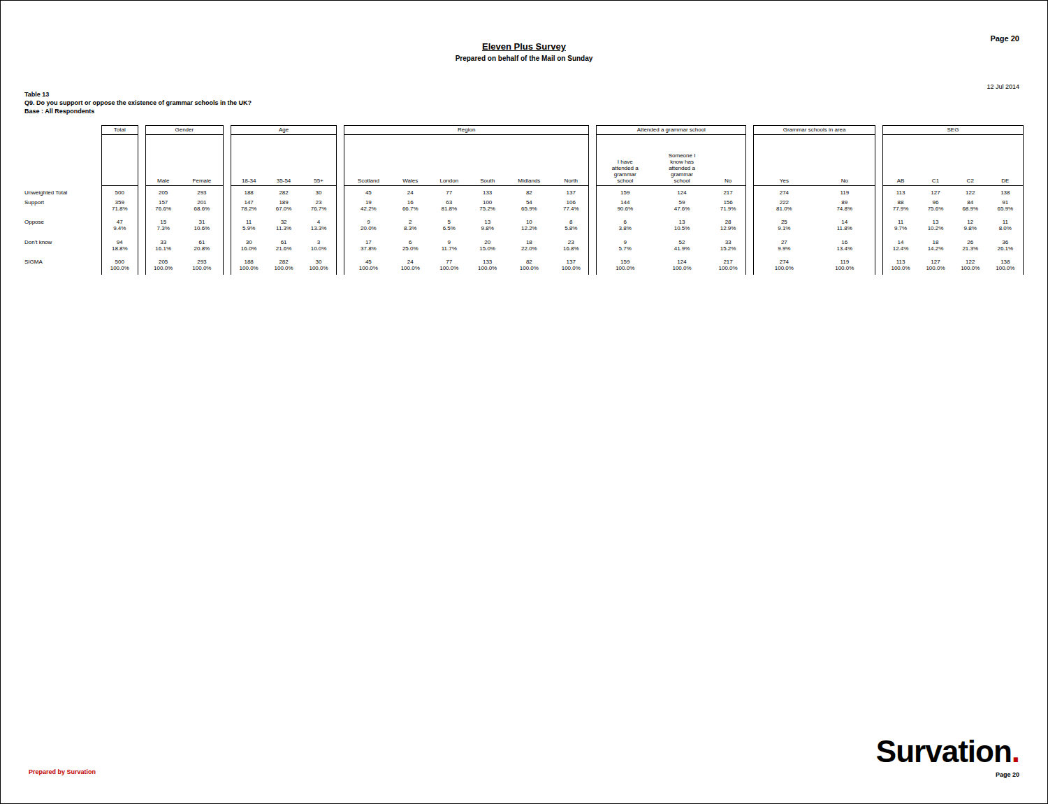Page 20
Eleven Plus Survey
Prepared on behalf of the Mail on Sunday
12 Jul 2014
Table 13
Q9. Do you support or oppose the existence of grammar schools in the UK?
Base : All Respondents
| | Total | | Gender | | Age | | Region | | Attended a grammar school | | Grammar schools in area | | SEG |
| --- | --- | --- | --- | --- | --- | --- | --- | --- | --- | --- | --- | --- | --- |
| | | | Male | Female | | 18-34 | 35-54 | 55+ | | Scotland | Wales | London | South | Midlands | North | | I have attended a grammar school | Someone I know has attended a grammar school | No | | Yes | No | | AB | C1 | C2 | DE |
| Unweighted Total | 500 | | 205 | 293 | | 188 | 282 | 30 | | 45 | 24 | 77 | 133 | 82 | 137 | | 159 | 124 | 217 | | 274 | 119 | | 113 | 127 | 122 | 138 |
| Support | 359 | | 157 | 201 | | 147 | 189 | 23 | | 19 | 16 | 63 | 100 | 54 | 106 | | 144 | 59 | 156 | | 222 | 89 | | 88 | 96 | 84 | 91 |
| | 71.8% | | 76.6% | 68.6% | | 78.2% | 67.0% | 76.7% | | 42.2% | 66.7% | 81.8% | 75.2% | 65.9% | 77.4% | | 90.6% | 47.6% | 71.9% | | 81.0% | 74.8% | | 77.9% | 75.6% | 68.9% | 65.9% |
| Oppose | 47 | | 15 | 31 | | 11 | 32 | 4 | | 9 | 2 | 5 | 13 | 10 | 8 | | 6 | 13 | 28 | | 25 | 14 | | 11 | 13 | 12 | 11 |
| | 9.4% | | 7.3% | 10.6% | | 5.9% | 11.3% | 13.3% | | 20.0% | 8.3% | 6.5% | 9.8% | 12.2% | 5.8% | | 3.8% | 10.5% | 12.9% | | 9.1% | 11.8% | | 9.7% | 10.2% | 9.8% | 8.0% |
| Don't know | 94 | | 33 | 61 | | 30 | 61 | 3 | | 17 | 6 | 9 | 20 | 18 | 23 | | 9 | 52 | 33 | | 27 | 16 | | 14 | 18 | 26 | 36 |
| | 18.8% | | 16.1% | 20.8% | | 16.0% | 21.6% | 10.0% | | 37.8% | 25.0% | 11.7% | 15.0% | 22.0% | 16.8% | | 5.7% | 41.9% | 15.2% | | 9.9% | 13.4% | | 12.4% | 14.2% | 21.3% | 26.1% |
| SIGMA | 500 | | 205 | 293 | | 188 | 282 | 30 | | 45 | 24 | 77 | 133 | 82 | 137 | | 159 | 124 | 217 | | 274 | 119 | | 113 | 127 | 122 | 138 |
| | 100.0% | | 100.0% | 100.0% | | 100.0% | 100.0% | 100.0% | | 100.0% | 100.0% | 100.0% | 100.0% | 100.0% | 100.0% | | 100.0% | 100.0% | 100.0% | | 100.0% | 100.0% | | 100.0% | 100.0% | 100.0% | 100.0% |
Prepared by Survation
Survation.
Page 20